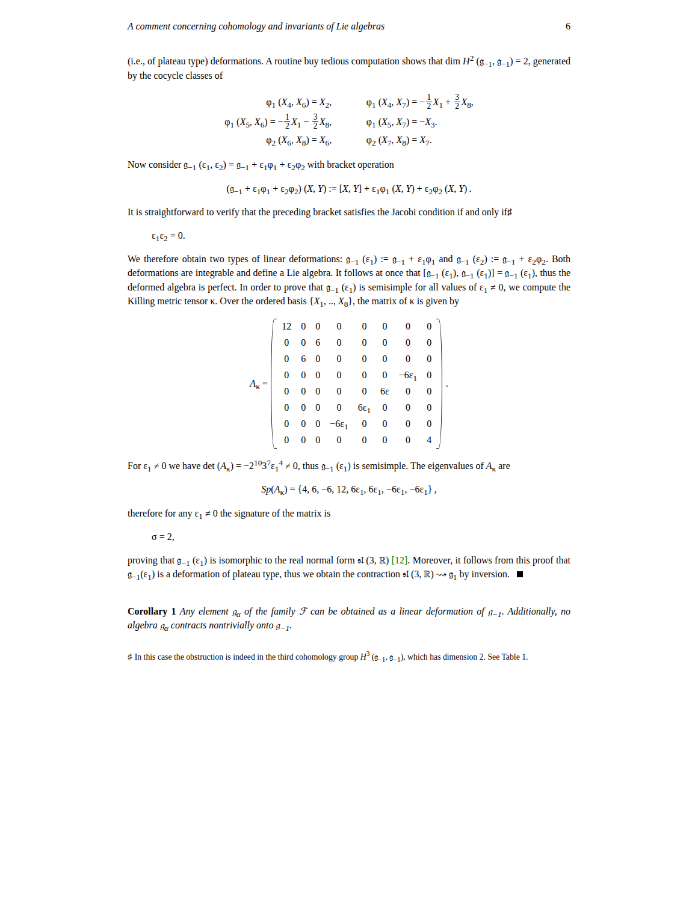A comment concerning cohomology and invariants of Lie algebras 6
(i.e., of plateau type) deformations. A routine buy tedious computation shows that dim H2 (𝔤−1, 𝔤−1) = 2, generated by the cocycle classes of
| φ 1 ( X 4 , X 6 ) = X 2 , | | φ 1 ( X 4 , X 7 ) = − 1 2 X 1 + 3 2 X 8 , |
| φ 1 ( X 5 , X 6 ) = − 1 2 X 1 − 3 2 X 8 , | | φ 1 ( X 5 , X 7 ) = − X 3 . |
| φ 2 ( X 6 , X 8 ) = X 6 , | | φ 2 ( X 7 , X 8 ) = X 7 . |
Now consider 𝔤−1 (ε1, ε2) = 𝔤−1 + ε1φ1 + ε2φ2 with bracket operation
(𝔤−1 + ε1φ1 + ε2φ2) (X, Y) := [X, Y] + ε1φ1 (X, Y) + ε2φ2 (X, Y) .
It is straightforward to verify that the preceding bracket satisfies the Jacobi condition if and only if♯
ε1ε2 = 0.
We therefore obtain two types of linear deformations: 𝔤−1 (ε1) := 𝔤−1 + ε1φ1 and 𝔤−1 (ε2) := 𝔤−1 + ε2φ2. Both deformations are integrable and define a Lie algebra. It follows at once that [𝔤−1 (ε1), 𝔤−1 (ε1)] = 𝔤−1 (ε1), thus the deformed algebra is perfect. In order to prove that 𝔤−1 (ε1) is semisimple for all values of ε1 ≠ 0, we compute the Killing metric tensor κ. Over the ordered basis {X1, .., X8}, the matrix of κ is given by
Aκ =
| 12 | 0 | 0 | 0 | 0 | 0 | 0 | 0 |
| 0 | 0 | 6 | 0 | 0 | 0 | 0 | 0 |
| 0 | 6 | 0 | 0 | 0 | 0 | 0 | 0 |
| 0 | 0 | 0 | 0 | 0 | 0 | −6ε 1 | 0 |
| 0 | 0 | 0 | 0 | 0 | 6ε | 0 | 0 |
| 0 | 0 | 0 | 0 | 6ε 1 | 0 | 0 | 0 |
| 0 | 0 | 0 | −6ε 1 | 0 | 0 | 0 | 0 |
| 0 | 0 | 0 | 0 | 0 | 0 | 0 | 4 |
.
For ε1 ≠ 0 we have det (Aκ) = −21037ε14 ≠ 0, thus 𝔤−1 (ε1) is semisimple. The eigenvalues of Aκ are
Sp(Aκ) = {4, 6, −6, 12, 6ε1, 6ε1, −6ε1, −6ε1} ,
therefore for any ε1 ≠ 0 the signature of the matrix is
σ = 2,
proving that 𝔤−1 (ε1) is isomorphic to the real normal form 𝔰𝔩 (3, ℝ) [12]. Moreover, it follows from this proof that 𝔤−1(ε1) is a deformation of plateau type, thus we obtain the contraction 𝔰𝔩 (3, ℝ) ⇝ 𝔤1 by inversion.
Corollary 1 Any element 𝔤α of the family ℱ can be obtained as a linear deformation of 𝔤−1. Additionally, no algebra 𝔤α contracts nontrivially onto 𝔤−1.
♯In this case the obstruction is indeed in the third cohomology group H3 (𝔤−1, 𝔤−1), which has dimension 2. See Table 1.